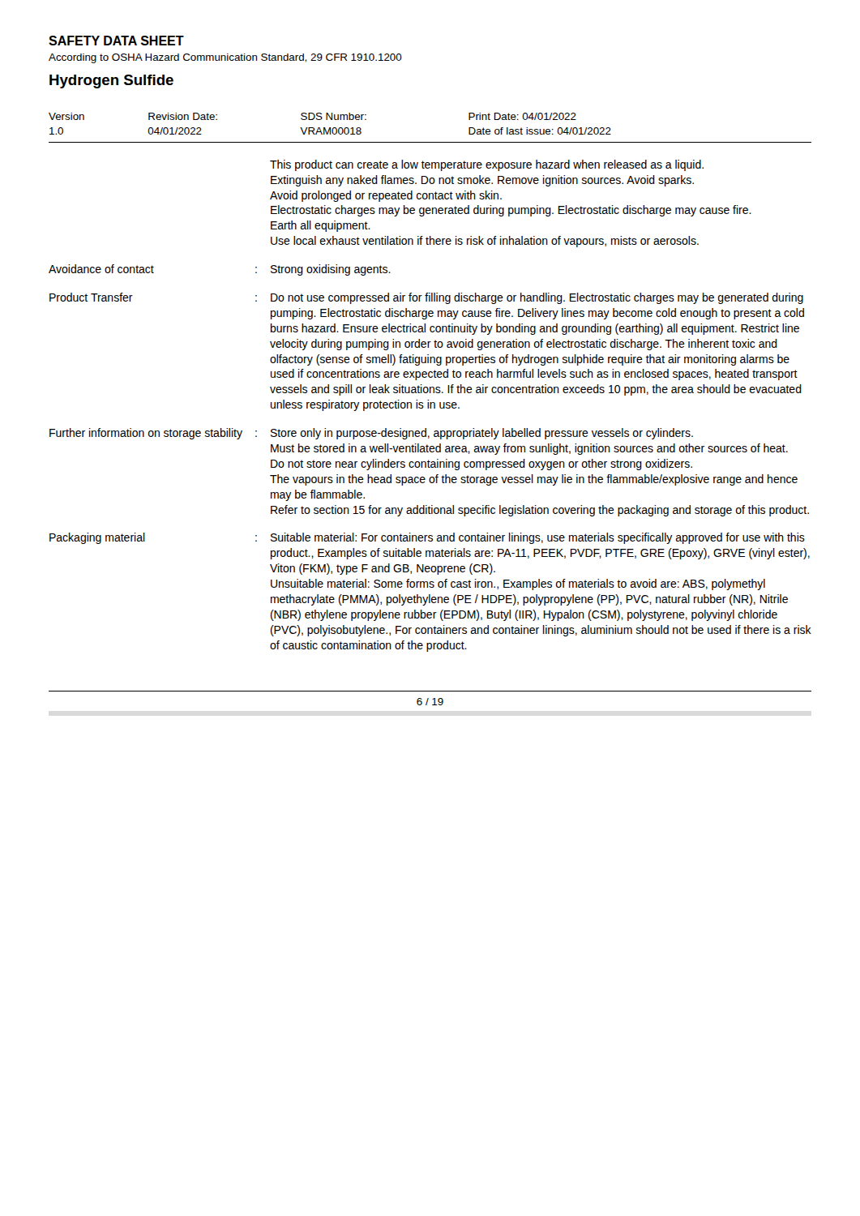SAFETY DATA SHEET
According to OSHA Hazard Communication Standard, 29 CFR 1910.1200
Hydrogen Sulfide
| Version 1.0 | Revision Date: 04/01/2022 | SDS Number: VRAM00018 | Print Date: 04/01/2022 Date of last issue: 04/01/2022 |
| | | This product can create a low temperature exposure hazard when released as a liquid. Extinguish any naked flames. Do not smoke. Remove ignition sources. Avoid sparks. Avoid prolonged or repeated contact with skin. Electrostatic charges may be generated during pumping. Electrostatic discharge may cause fire. Earth all equipment. Use local exhaust ventilation if there is risk of inhalation of vapours, mists or aerosols. |
| Avoidance of contact | : | Strong oxidising agents. |
| Product Transfer | : | Do not use compressed air for filling discharge or handling. Electrostatic charges may be generated during pumping. Electrostatic discharge may cause fire. Delivery lines may become cold enough to present a cold burns hazard. Ensure electrical continuity by bonding and grounding (earthing) all equipment. Restrict line velocity during pumping in order to avoid generation of electrostatic discharge. The inherent toxic and olfactory (sense of smell) fatiguing properties of hydrogen sulphide require that air monitoring alarms be used if concentrations are expected to reach harmful levels such as in enclosed spaces, heated transport vessels and spill or leak situations. If the air concentration exceeds 10 ppm, the area should be evacuated unless respiratory protection is in use. |
| Further information on storage stability | : | Store only in purpose-designed, appropriately labelled pressure vessels or cylinders. Must be stored in a well-ventilated area, away from sunlight, ignition sources and other sources of heat. Do not store near cylinders containing compressed oxygen or other strong oxidizers. The vapours in the head space of the storage vessel may lie in the flammable/explosive range and hence may be flammable. Refer to section 15 for any additional specific legislation covering the packaging and storage of this product. |
| Packaging material | : | Suitable material: For containers and container linings, use materials specifically approved for use with this product., Examples of suitable materials are: PA-11, PEEK, PVDF, PTFE, GRE (Epoxy), GRVE (vinyl ester), Viton (FKM), type F and GB, Neoprene (CR). Unsuitable material: Some forms of cast iron., Examples of materials to avoid are: ABS, polymethyl methacrylate (PMMA), polyethylene (PE / HDPE), polypropylene (PP), PVC, natural rubber (NR), Nitrile (NBR) ethylene propylene rubber (EPDM), Butyl (IIR), Hypalon (CSM), polystyrene, polyvinyl chloride (PVC), polyisobutylene., For containers and container linings, aluminium should not be used if there is a risk of caustic contamination of the product. |
6 / 19